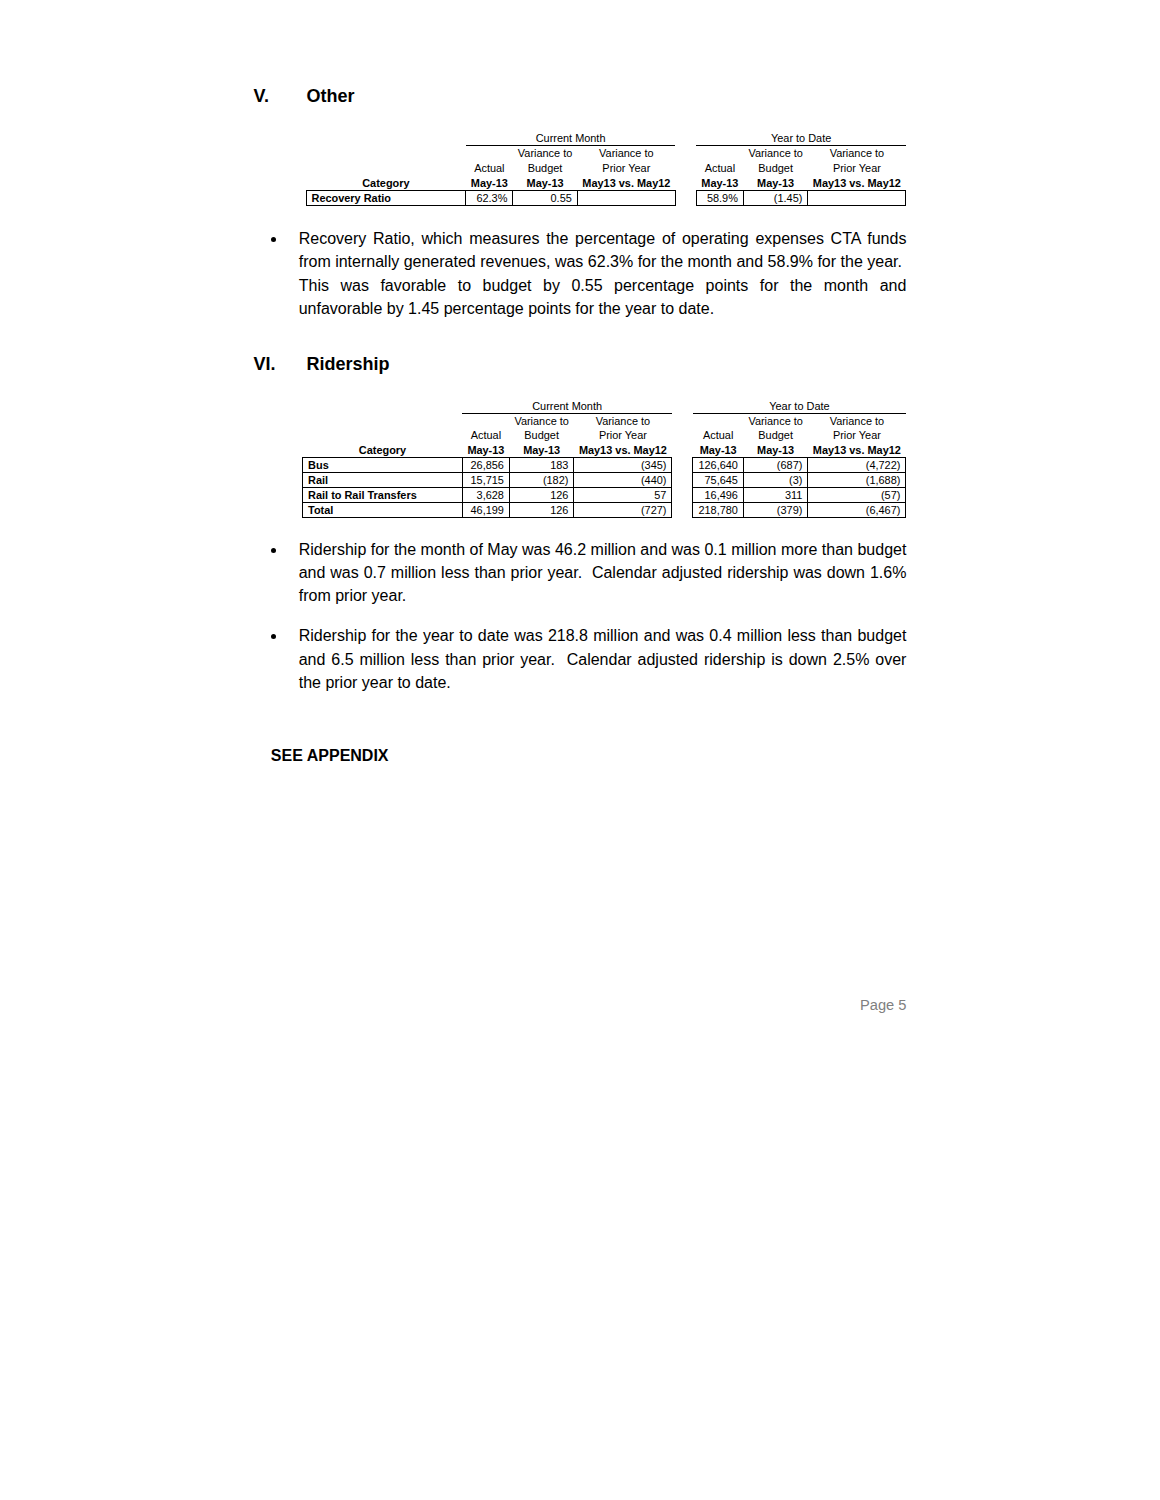V. Other
| | Current Month | | Year to Date |
| | | Variance to | Variance to | | | Variance to | Variance to |
| | Actual | Budget | Prior Year | | Actual | Budget | Prior Year |
| Category | May-13 | May-13 | May13 vs. May12 | | May-13 | May-13 | May13 vs. May12 |
| Recovery Ratio | 62.3% | 0.55 | | | 58.9% | (1.45) | |
Recovery Ratio, which measures the percentage of operating expenses CTA funds from internally generated revenues, was 62.3% for the month and 58.9% for the year. This was favorable to budget by 0.55 percentage points for the month and unfavorable by 1.45 percentage points for the year to date.
VI. Ridership
| | Current Month | | Year to Date |
| | | Variance to | Variance to | | | Variance to | Variance to |
| | Actual | Budget | Prior Year | | Actual | Budget | Prior Year |
| Category | May-13 | May-13 | May13 vs. May12 | | May-13 | May-13 | May13 vs. May12 |
| Bus | 26,856 | 183 | (345) | | 126,640 | (687) | (4,722) |
| Rail | 15,715 | (182) | (440) | | 75,645 | (3) | (1,688) |
| Rail to Rail Transfers | 3,628 | 126 | 57 | | 16,496 | 311 | (57) |
| Total | 46,199 | 126 | (727) | | 218,780 | (379) | (6,467) |
Ridership for the month of May was 46.2 million and was 0.1 million more than budget and was 0.7 million less than prior year. Calendar adjusted ridership was down 1.6% from prior year.
Ridership for the year to date was 218.8 million and was 0.4 million less than budget and 6.5 million less than prior year. Calendar adjusted ridership is down 2.5% over the prior year to date.
SEE APPENDIX
Page 5